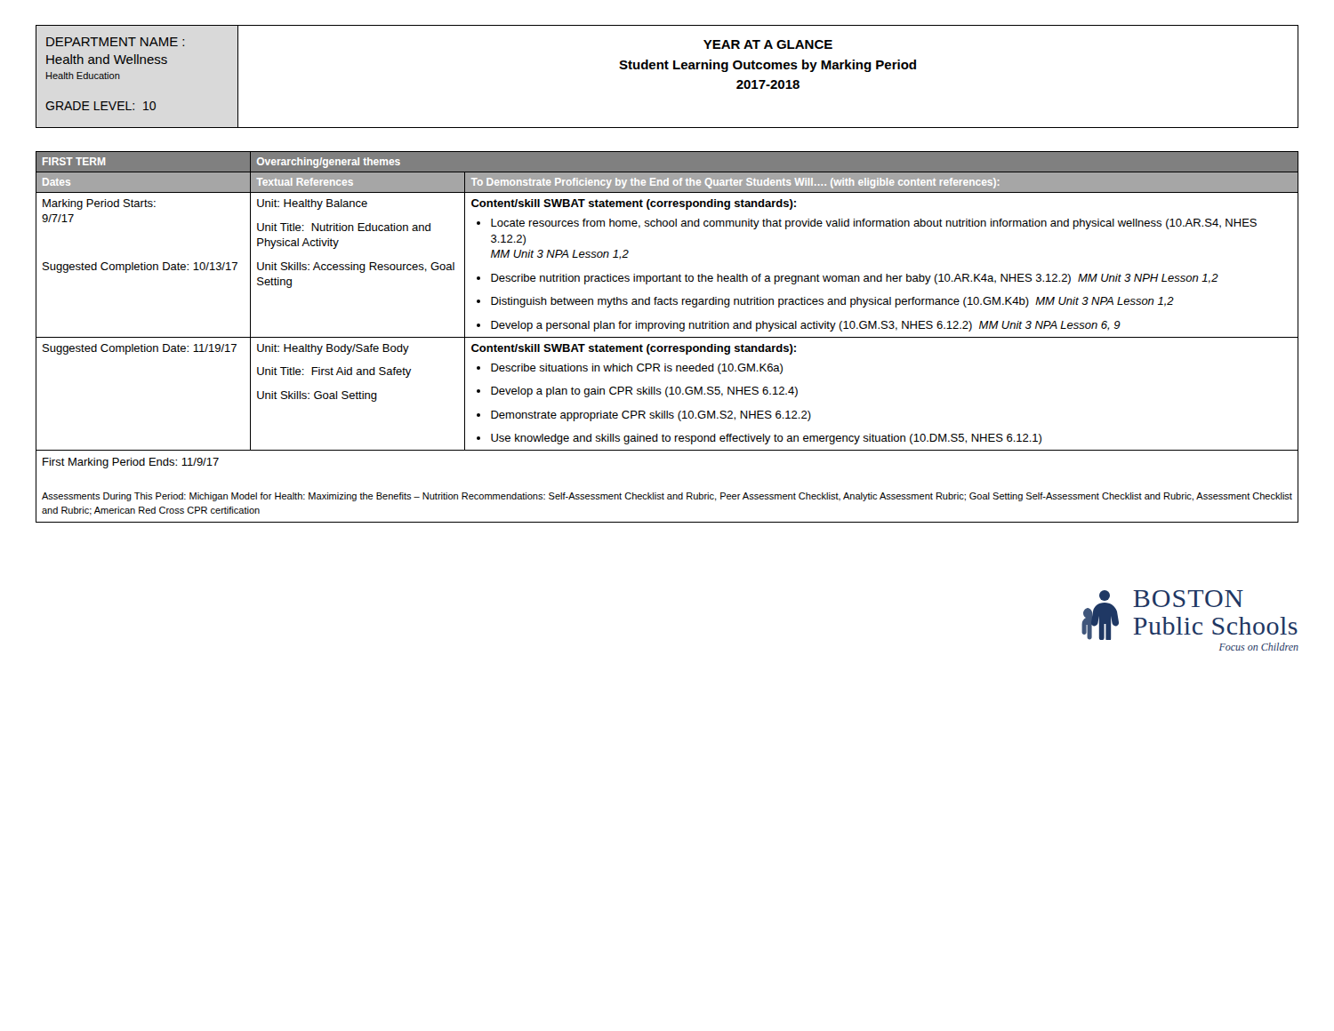| DEPARTMENT NAME : Health and Wellness Health Education GRADE LEVEL: 10 | YEAR AT A GLANCE Student Learning Outcomes by Marking Period 2017-2018 |
| FIRST TERM | Overarching/general themes |
| Dates | Textual References | To Demonstrate Proficiency by the End of the Quarter Students Will…. (with eligible content references): |
| Marking Period Starts: 9/7/17 Suggested Completion Date: 10/13/17 | Unit: Healthy Balance Unit Title: Nutrition Education and Physical Activity Unit Skills: Accessing Resources, Goal Setting | Content/skill SWBAT statement (corresponding standards): Locate resources from home, school and community that provide valid information about nutrition information and physical wellness (10.AR.S4, NHES 3.12.2) MM Unit 3 NPA Lesson 1,2 Describe nutrition practices important to the health of a pregnant woman and her baby (10.AR.K4a, NHES 3.12.2) MM Unit 3 NPH Lesson 1,2 Distinguish between myths and facts regarding nutrition practices and physical performance (10.GM.K4b) MM Unit 3 NPA Lesson 1,2 Develop a personal plan for improving nutrition and physical activity (10.GM.S3, NHES 6.12.2) MM Unit 3 NPA Lesson 6, 9 |
| Suggested Completion Date: 11/19/17 | Unit: Healthy Body/Safe Body Unit Title: First Aid and Safety Unit Skills: Goal Setting | Content/skill SWBAT statement (corresponding standards): Describe situations in which CPR is needed (10.GM.K6a) Develop a plan to gain CPR skills (10.GM.S5, NHES 6.12.4) Demonstrate appropriate CPR skills (10.GM.S2, NHES 6.12.2) Use knowledge and skills gained to respond effectively to an emergency situation (10.DM.S5, NHES 6.12.1) |
| First Marking Period Ends: 11/9/17 Assessments During This Period: Michigan Model for Health: Maximizing the Benefits – Nutrition Recommendations: Self-Assessment Checklist and Rubric, Peer Assessment Checklist, Analytic Assessment Rubric; Goal Setting Self-Assessment Checklist and Rubric, Assessment Checklist and Rubric; American Red Cross CPR certification |
BOSTON
Public Schools
Focus on Children